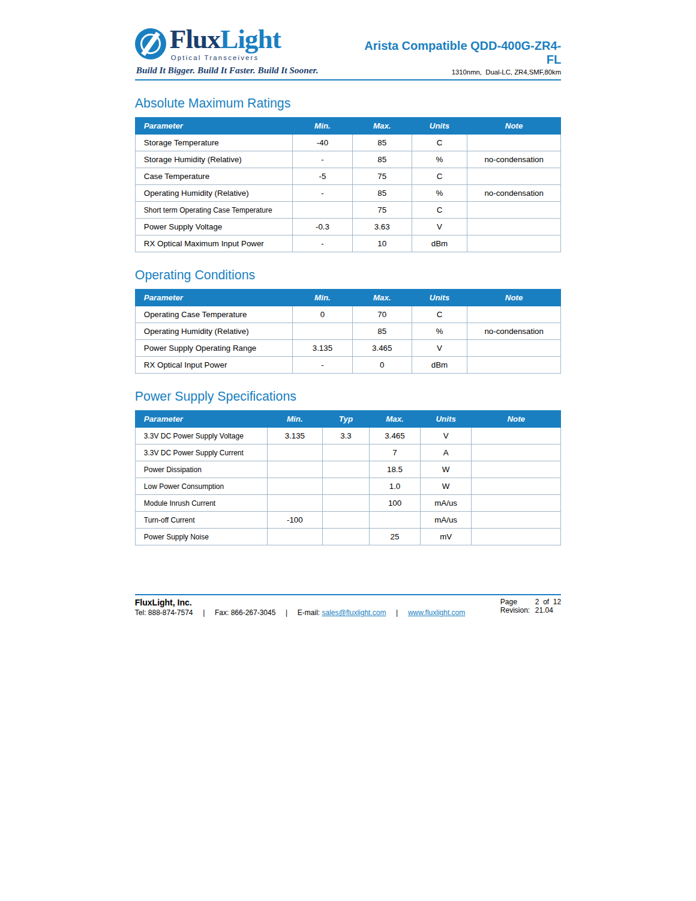FluxLight
Optical Transceivers
Build It Bigger. Build It Faster. Build It Sooner.
Arista Compatible QDD-400G-ZR4-FL
1310nmn, Dual-LC, ZR4,SMF,80km
Absolute Maximum Ratings
| Parameter | Min. | Max. | Units | Note |
| --- | --- | --- | --- | --- |
| Storage Temperature | -40 | 85 | C | |
| Storage Humidity (Relative) | - | 85 | % | no-condensation |
| Case Temperature | -5 | 75 | C | |
| Operating Humidity (Relative) | - | 85 | % | no-condensation |
| Short term Operating Case Temperature | | 75 | C | |
| Power Supply Voltage | -0.3 | 3.63 | V | |
| RX Optical Maximum Input Power | - | 10 | dBm | |
Operating Conditions
| Parameter | Min. | Max. | Units | Note |
| --- | --- | --- | --- | --- |
| Operating Case Temperature | 0 | 70 | C | |
| Operating Humidity (Relative) | | 85 | % | no-condensation |
| Power Supply Operating Range | 3.135 | 3.465 | V | |
| RX Optical Input Power | - | 0 | dBm | |
Power Supply Specifications
| Parameter | Min. | Typ | Max. | Units | Note |
| --- | --- | --- | --- | --- | --- |
| 3.3V DC Power Supply Voltage | 3.135 | 3.3 | 3.465 | V | |
| 3.3V DC Power Supply Current | | | 7 | A | |
| Power Dissipation | | | 18.5 | W | |
| Low Power Consumption | | | 1.0 | W | |
| Module Inrush Current | | | 100 | mA/us | |
| Turn-off Current | -100 | | | mA/us | |
| Power Supply Noise | | | 25 | mV | |
FluxLight, Inc.
Tel: 888-874-7574 | Fax: 866-267-3045 | E-mail: sales@fluxlight.com | www.fluxlight.com
Page2 of 12
Revision: 21.04